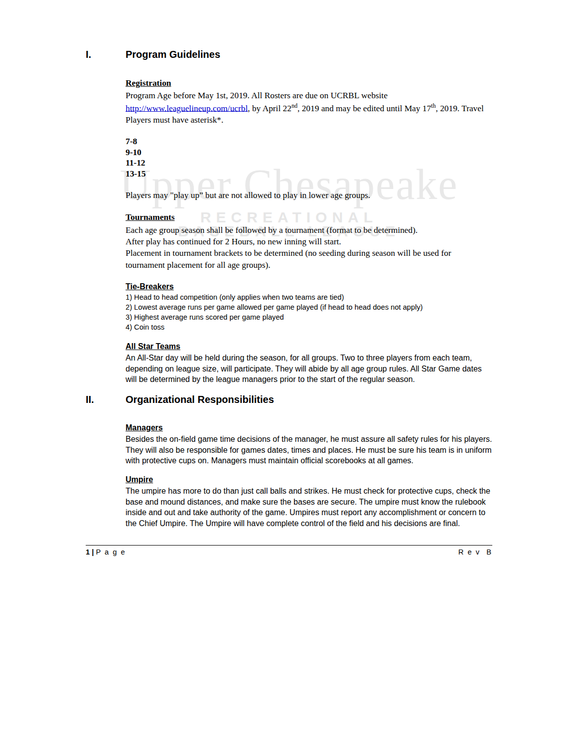Upper Chesapeake RECREATIONAL
BASEBALL LEAGUE
I. Program Guidelines
Registration
Program Age before May 1st, 2019. All Rosters are due on UCRBL website http://www.leaguelineup.com/ucrbl, by April 22nd, 2019 and may be edited until May 17th, 2019. Travel Players must have asterisk*.
7-8
9-10
11-12
13-15
Players may "play up” but are not allowed to play in lower age groups.
Tournaments
Each age group season shall be followed by a tournament (format to be determined).
After play has continued for 2 Hours, no new inning will start.
Placement in tournament brackets to be determined (no seeding during season will be used for tournament placement for all age groups).
Tie-Breakers
1) Head to head competition (only applies when two teams are tied)
2) Lowest average runs per game allowed per game played (if head to head does not apply)
3) Highest average runs scored per game played
4) Coin toss
All Star Teams
An All-Star day will be held during the season, for all groups. Two to three players from each team, depending on league size, will participate. They will abide by all age group rules. All Star Game dates will be determined by the league managers prior to the start of the regular season.
II. Organizational Responsibilities
Managers
Besides the on-field game time decisions of the manager, he must assure all safety rules for his players. They will also be responsible for games dates, times and places. He must be sure his team is in uniform with protective cups on. Managers must maintain official scorebooks at all games.
Umpire
The umpire has more to do than just call balls and strikes. He must check for protective cups, check the base and mound distances, and make sure the bases are secure. The umpire must know the rulebook inside and out and take authority of the game. Umpires must report any accomplishment or concern to the Chief Umpire. The Umpire will have complete control of the field and his decisions are final.
1 | P a g e
R e v B